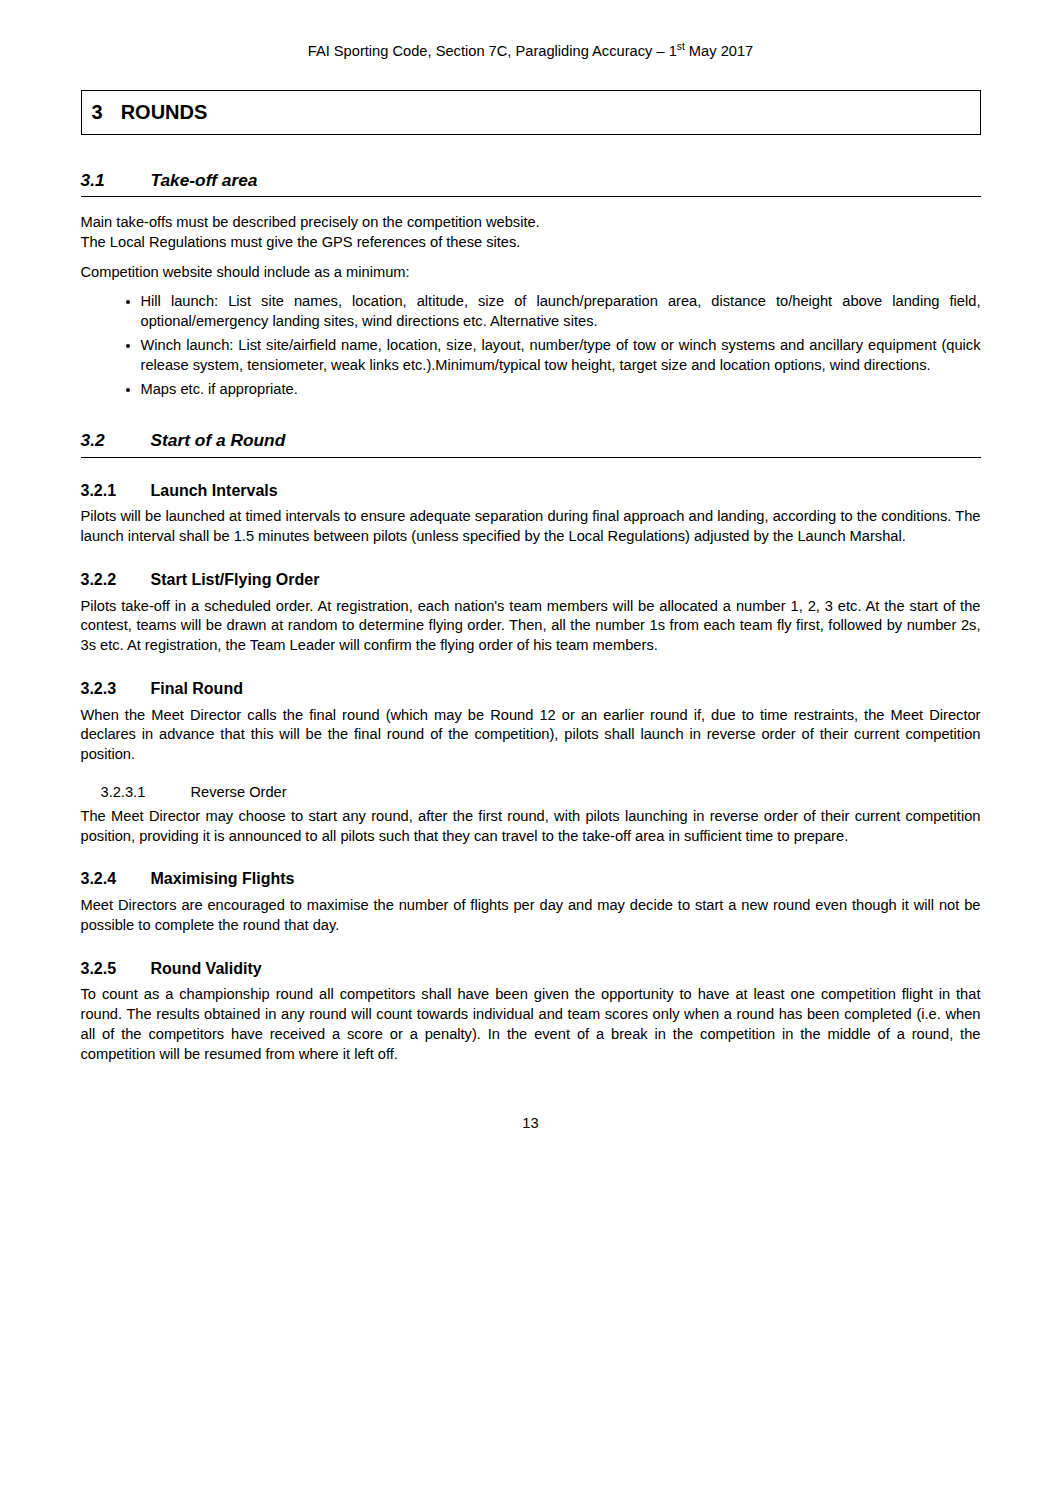FAI Sporting Code, Section 7C, Paragliding Accuracy – 1st May 2017
3 ROUNDS
3.1 Take-off area
Main take-offs must be described precisely on the competition website.
The Local Regulations must give the GPS references of these sites.
Competition website should include as a minimum:
Hill launch: List site names, location, altitude, size of launch/preparation area, distance to/height above landing field, optional/emergency landing sites, wind directions etc. Alternative sites.
Winch launch: List site/airfield name, location, size, layout, number/type of tow or winch systems and ancillary equipment (quick release system, tensiometer, weak links etc.).Minimum/typical tow height, target size and location options, wind directions.
Maps etc. if appropriate.
3.2 Start of a Round
3.2.1 Launch Intervals
Pilots will be launched at timed intervals to ensure adequate separation during final approach and landing, according to the conditions. The launch interval shall be 1.5 minutes between pilots (unless specified by the Local Regulations) adjusted by the Launch Marshal.
3.2.2 Start List/Flying Order
Pilots take-off in a scheduled order. At registration, each nation's team members will be allocated a number 1, 2, 3 etc. At the start of the contest, teams will be drawn at random to determine flying order. Then, all the number 1s from each team fly first, followed by number 2s, 3s etc. At registration, the Team Leader will confirm the flying order of his team members.
3.2.3 Final Round
When the Meet Director calls the final round (which may be Round 12 or an earlier round if, due to time restraints, the Meet Director declares in advance that this will be the final round of the competition), pilots shall launch in reverse order of their current competition position.
3.2.3.1 Reverse Order
The Meet Director may choose to start any round, after the first round, with pilots launching in reverse order of their current competition position, providing it is announced to all pilots such that they can travel to the take-off area in sufficient time to prepare.
3.2.4 Maximising Flights
Meet Directors are encouraged to maximise the number of flights per day and may decide to start a new round even though it will not be possible to complete the round that day.
3.2.5 Round Validity
To count as a championship round all competitors shall have been given the opportunity to have at least one competition flight in that round. The results obtained in any round will count towards individual and team scores only when a round has been completed (i.e. when all of the competitors have received a score or a penalty). In the event of a break in the competition in the middle of a round, the competition will be resumed from where it left off.
13